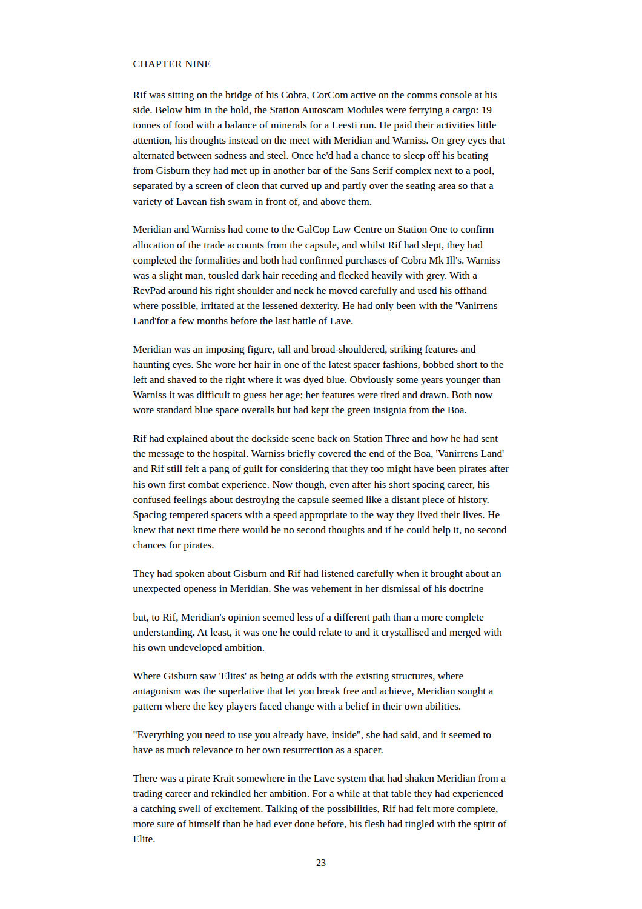CHAPTER NINE
Rif was sitting on the bridge of his Cobra, CorCom active on the comms console at his side. Below him in the hold, the Station Autoscam Modules were ferrying a cargo: 19 tonnes of food with a balance of minerals for a Leesti run. He paid their activities little attention, his thoughts instead on the meet with Meridian and Warniss. On grey eyes that alternated between sadness and steel. Once he'd had a chance to sleep off his beating from Gisburn they had met up in another bar of the Sans Serif complex next to a pool, separated by a screen of cleon that curved up and partly over the seating area so that a variety of Lavean fish swam in front of, and above them.
Meridian and Warniss had come to the GalCop Law Centre on Station One to confirm allocation of the trade accounts from the capsule, and whilst Rif had slept, they had completed the formalities and both had confirmed purchases of Cobra Mk Ill's. Warniss was a slight man, tousled dark hair receding and flecked heavily with grey. With a RevPad around his right shoulder and neck he moved carefully and used his offhand where possible, irritated at the lessened dexterity. He had only been with the 'Vanirrens Land'for a few months before the last battle of Lave.
Meridian was an imposing figure, tall and broad-shouldered, striking features and haunting eyes. She wore her hair in one of the latest spacer fashions, bobbed short to the left and shaved to the right where it was dyed blue. Obviously some years younger than Warniss it was difficult to guess her age; her features were tired and drawn. Both now wore standard blue space overalls but had kept the green insignia from the Boa.
Rif had explained about the dockside scene back on Station Three and how he had sent the message to the hospital. Warniss briefly covered the end of the Boa, 'Vanirrens Land' and Rif still felt a pang of guilt for considering that they too might have been pirates after his own first combat experience. Now though, even after his short spacing career, his confused feelings about destroying the capsule seemed like a distant piece of history. Spacing tempered spacers with a speed appropriate to the way they lived their lives. He knew that next time there would be no second thoughts and if he could help it, no second chances for pirates.
They had spoken about Gisburn and Rif had listened carefully when it brought about an unexpected openess in Meridian. She was vehement in her dismissal of his doctrine
but, to Rif, Meridian's opinion seemed less of a different path than a more complete understanding. At least, it was one he could relate to and it crystallised and merged with his own undeveloped ambition.
Where Gisburn saw 'Elites' as being at odds with the existing structures, where antagonism was the superlative that let you break free and achieve, Meridian sought a pattern where the key players faced change with a belief in their own abilities.
"Everything you need to use you already have, inside", she had said, and it seemed to have as much relevance to her own resurrection as a spacer.
There was a pirate Krait somewhere in the Lave system that had shaken Meridian from a trading career and rekindled her ambition. For a while at that table they had experienced a catching swell of excitement. Talking of the possibilities, Rif had felt more complete, more sure of himself than he had ever done before, his flesh had tingled with the spirit of Elite.
23